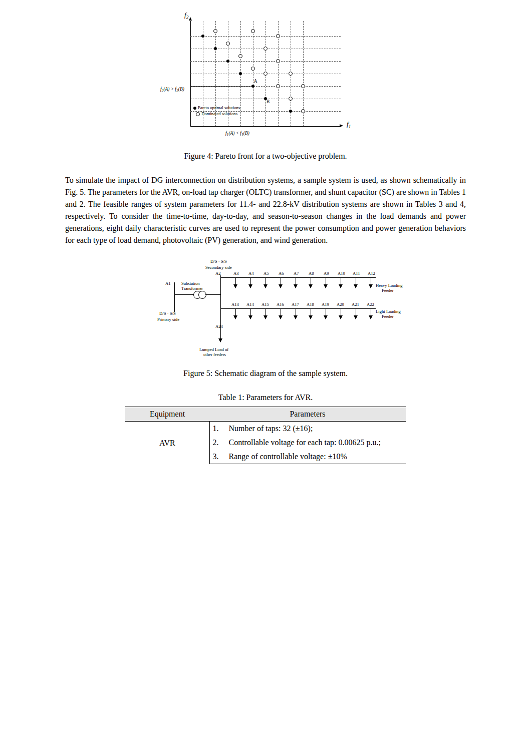f2
f1
A
B
f2(A) > f2(B)
f1(A) < f1(B)
Pareto optimal solutions
Dominated solutions
Figure 4: Pareto front for a two-objective problem.
To simulate the impact of DG interconnection on distribution systems, a sample system is used, as shown schematically in Fig. 5. The parameters for the AVR, on-load tap charger (OLTC) transformer, and shunt capacitor (SC) are shown in Tables 1 and 2. The feasible ranges of system parameters for 11.4- and 22.8-kV distribution systems are shown in Tables 3 and 4, respectively. To consider the time-to-time, day-to-day, and season-to-season changes in the load demands and power generations, eight daily characteristic curves are used to represent the power consumption and power generation behaviors for each type of load demand, photovoltaic (PV) generation, and wind generation.
D/S · S/S
Secondary side
A2
A3
A4
A5
A6
A7
A8
A9
A10
A11
A12
A1
Substation
Transformer
Heavy Loading
Feeder
Light Loading
Feeder
A13
A14
A15
A16
A17
A18
A19
A20
A21
A22
D/S · S/S
Primary side
A23
Lumped Load of
other feeders
Figure 5: Schematic diagram of the sample system.
Table 1: Parameters for AVR.
| Equipment | Parameters |
| --- | --- |
| AVR | / 1. / Number of taps: 32 (±16); / |
| / 2. / Controllable voltage for each tap: 0.00625 p.u.; / |
| / 3. / Range of controllable voltage: ±10% / |